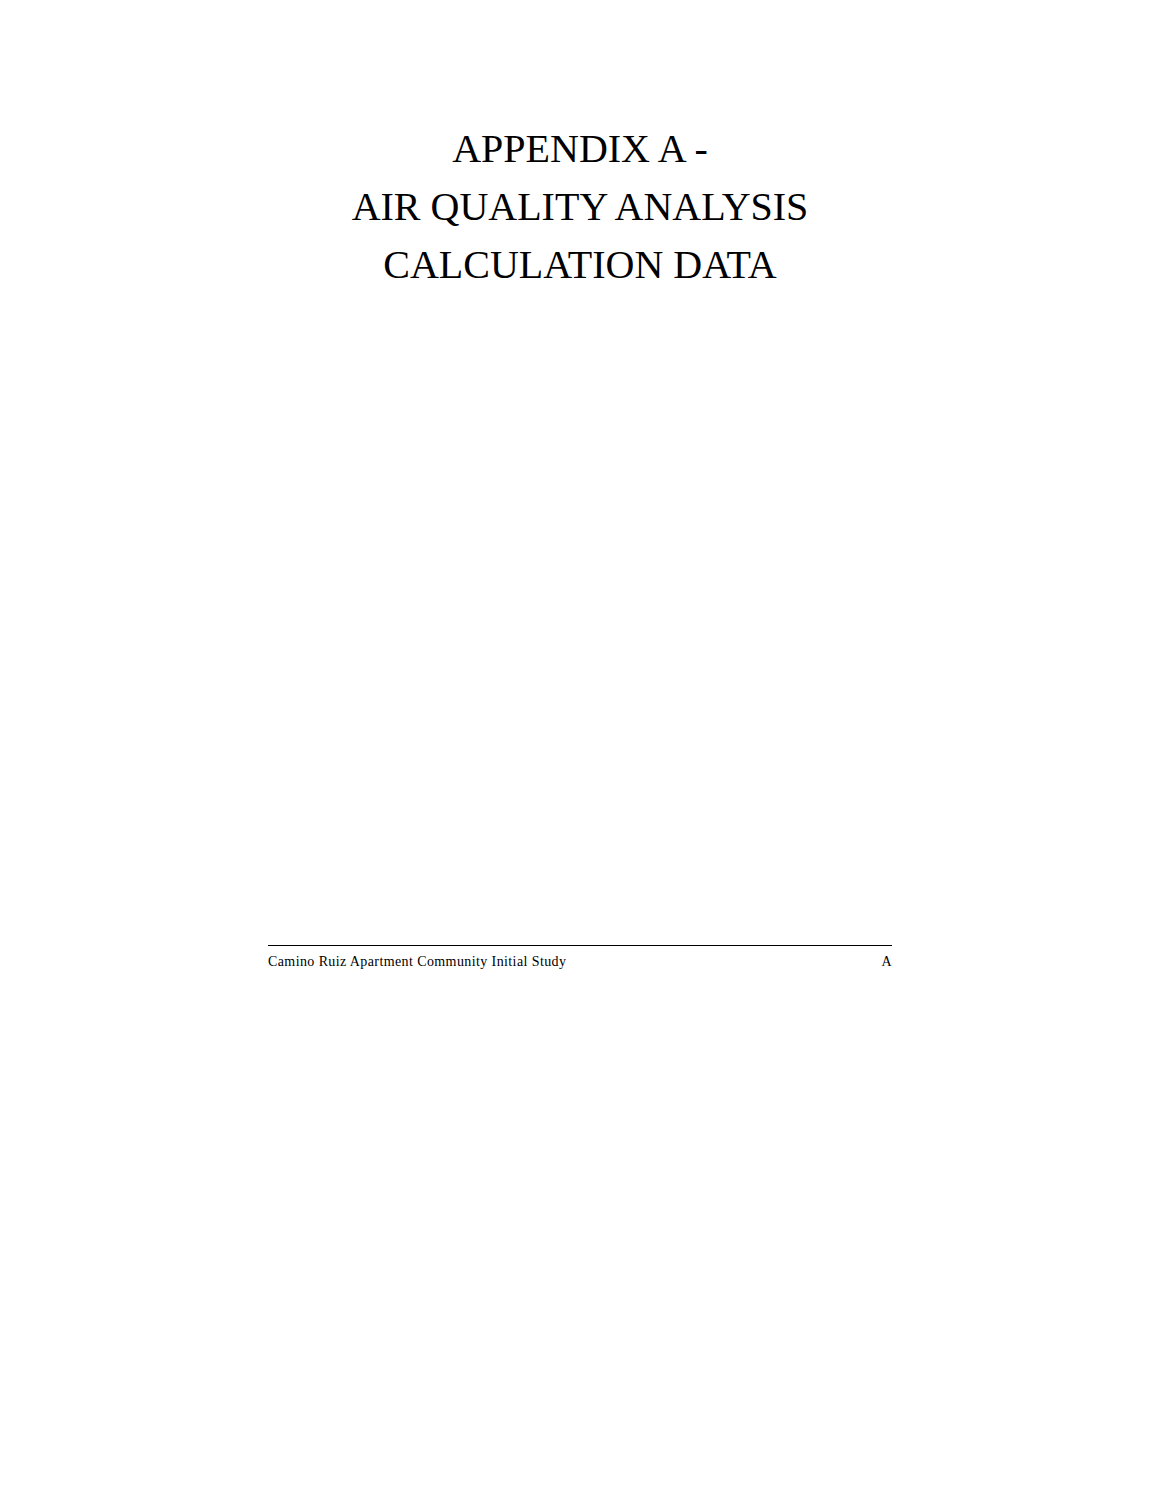APPENDIX A - AIR QUALITY ANALYSIS CALCULATION DATA
Camino Ruiz Apartment Community Initial Study A